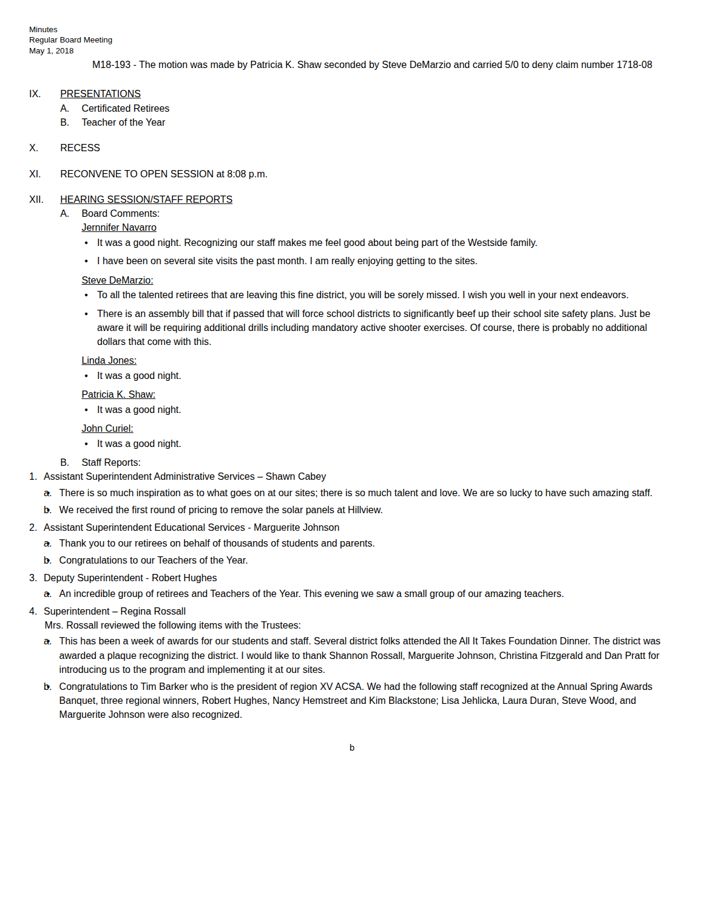Minutes
Regular Board Meeting
May 1, 2018
M18-193 - The motion was made by Patricia K. Shaw seconded by Steve DeMarzio and carried 5/0 to deny claim number 1718-08
IX. PRESENTATIONS
A. Certificated Retirees
B. Teacher of the Year
X. RECESS
XI. RECONVENE TO OPEN SESSION at 8:08 p.m.
XII. HEARING SESSION/STAFF REPORTS
A. Board Comments:
Jernnifer Navarro
It was a good night. Recognizing our staff makes me feel good about being part of the Westside family.
I have been on several site visits the past month. I am really enjoying getting to the sites.
Steve DeMarzio:
To all the talented retirees that are leaving this fine district, you will be sorely missed. I wish you well in your next endeavors.
There is an assembly bill that if passed that will force school districts to significantly beef up their school site safety plans. Just be aware it will be requiring additional drills including mandatory active shooter exercises. Of course, there is probably no additional dollars that come with this.
Linda Jones:
It was a good night.
Patricia K. Shaw:
It was a good night.
John Curiel:
It was a good night.
B. Staff Reports:
1. Assistant Superintendent Administrative Services – Shawn Cabey
a. There is so much inspiration as to what goes on at our sites; there is so much talent and love. We are so lucky to have such amazing staff.
b. We received the first round of pricing to remove the solar panels at Hillview.
2. Assistant Superintendent Educational Services - Marguerite Johnson
a. Thank you to our retirees on behalf of thousands of students and parents.
b. Congratulations to our Teachers of the Year.
3. Deputy Superintendent - Robert Hughes
a. An incredible group of retirees and Teachers of the Year. This evening we saw a small group of our amazing teachers.
4. Superintendent – Regina Rossall
Mrs. Rossall reviewed the following items with the Trustees:
a. This has been a week of awards for our students and staff. Several district folks attended the All It Takes Foundation Dinner. The district was awarded a plaque recognizing the district. I would like to thank Shannon Rossall, Marguerite Johnson, Christina Fitzgerald and Dan Pratt for introducing us to the program and implementing it at our sites.
b. Congratulations to Tim Barker who is the president of region XV ACSA. We had the following staff recognized at the Annual Spring Awards Banquet, three regional winners, Robert Hughes, Nancy Hemstreet and Kim Blackstone; Lisa Jehlicka, Laura Duran, Steve Wood, and Marguerite Johnson were also recognized.
b